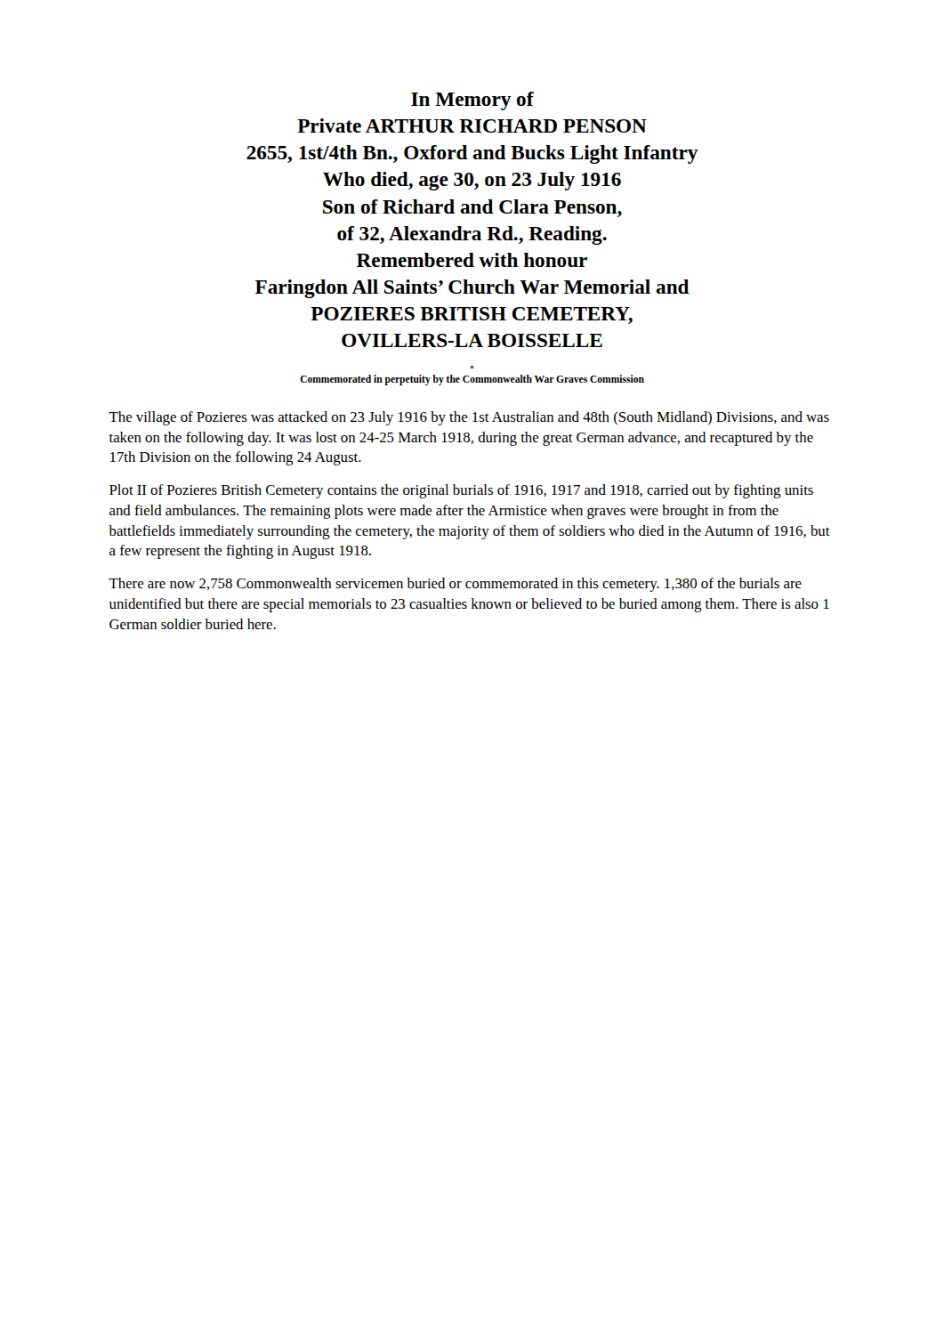In Memory of
Private ARTHUR RICHARD PENSON
2655, 1st/4th Bn., Oxford and Bucks Light Infantry
Who died, age 30, on 23 July 1916
Son of Richard and Clara Penson,
of 32, Alexandra Rd., Reading.
Remembered with honour
Faringdon All Saints’ Church War Memorial and
POZIERES BRITISH CEMETERY,
OVILLERS-LA BOISSELLE
Commemorated in perpetuity by the Commonwealth War Graves Commission
The village of Pozieres was attacked on 23 July 1916 by the 1st Australian and 48th (South Midland) Divisions, and was taken on the following day. It was lost on 24-25 March 1918, during the great German advance, and recaptured by the 17th Division on the following 24 August.
Plot II of Pozieres British Cemetery contains the original burials of 1916, 1917 and 1918, carried out by fighting units and field ambulances. The remaining plots were made after the Armistice when graves were brought in from the battlefields immediately surrounding the cemetery, the majority of them of soldiers who died in the Autumn of 1916, but a few represent the fighting in August 1918.
There are now 2,758 Commonwealth servicemen buried or commemorated in this cemetery. 1,380 of the burials are unidentified but there are special memorials to 23 casualties known or believed to be buried among them. There is also 1 German soldier buried here.